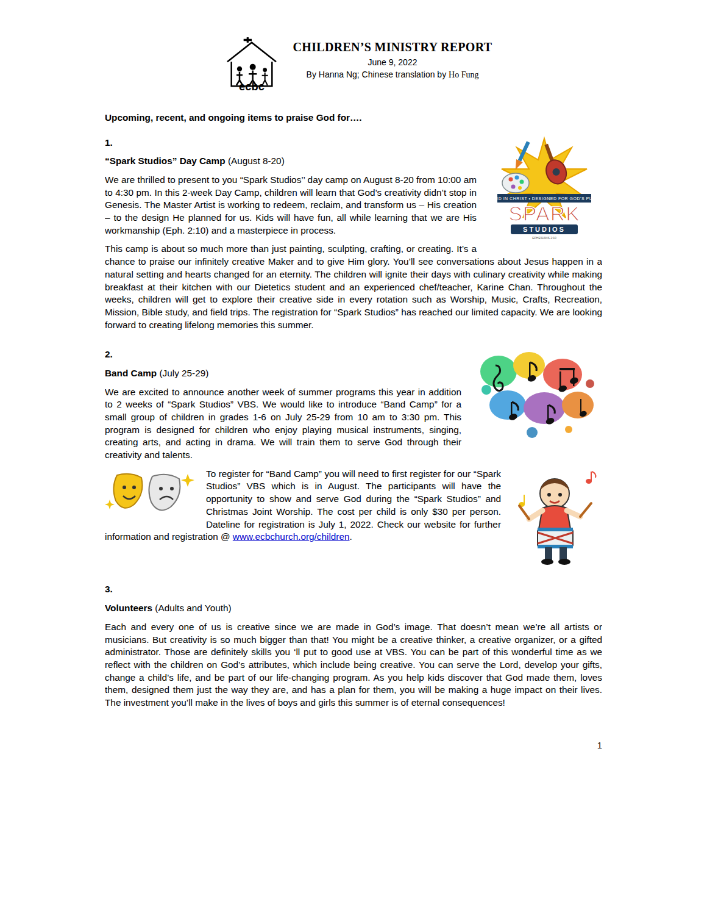ecbc
CHILDREN’S MINISTRY REPORT
June 9, 2022
By Hanna Ng; Chinese translation by Ho Fung
Upcoming, recent, and ongoing items to praise God for….
CREATED IN CHRIST • DESIGNED FOR GOD'S PURPOSE SPARK STUDIOS EPHESIANS 2:10
1.
“Spark Studios” Day Camp
(August 8-20)
We are thrilled to present to you “Spark Studios’’ day camp on August 8-20 from 10:00 am to 4:30 pm. In this 2-week Day Camp, children will learn that God’s creativity didn’t stop in Genesis. The Master Artist is working to redeem, reclaim, and transform us – His creation – to the design He planned for us. Kids will have fun, all while learning that we are His workmanship (Eph. 2:10) and a masterpiece in process.
This camp is about so much more than just painting, sculpting, crafting, or creating. It’s a chance to praise our infinitely creative Maker and to give Him glory. You’ll see conversations about Jesus happen in a natural setting and hearts changed for an eternity. The children will ignite their days with culinary creativity while making breakfast at their kitchen with our Dietetics student and an experienced chef/teacher, Karine Chan. Throughout the weeks, children will get to explore their creative side in every rotation such as Worship, Music, Crafts, Recreation, Mission, Bible study, and field trips. The registration for “Spark Studios” has reached our limited capacity. We are looking forward to creating lifelong memories this summer.
2.
Band Camp
(July 25-29)
We are excited to announce another week of summer programs this year in addition to 2 weeks of “Spark Studios” VBS. We would like to introduce “Band Camp” for a small group of children in grades 1-6 on July 25-29 from 10 am to 3:30 pm. This program is designed for children who enjoy playing musical instruments, singing, creating arts, and acting in drama. We will train them to serve God through their creativity and talents.
To register for “Band Camp” you will need to first register for our “Spark Studios” VBS which is in August. The participants will have the opportunity to show and serve God during the “Spark Studios” and Christmas Joint Worship. The cost per child is only $30 per person. Dateline for registration is July 1, 2022. Check our website for further information and registration @ www.ecbchurch.org/children.
3.
Volunteers
(Adults and Youth)
Each and every one of us is creative since we are made in God’s image. That doesn’t mean we’re all artists or musicians. But creativity is so much bigger than that! You might be a creative thinker, a creative organizer, or a gifted administrator. Those are definitely skills you ‘ll put to good use at VBS. You can be part of this wonderful time as we reflect with the children on God’s attributes, which include being creative. You can serve the Lord, develop your gifts, change a child’s life, and be part of our life-changing program. As you help kids discover that God made them, loves them, designed them just the way they are, and has a plan for them, you will be making a huge impact on their lives. The investment you’ll make in the lives of boys and girls this summer is of eternal consequences!
1